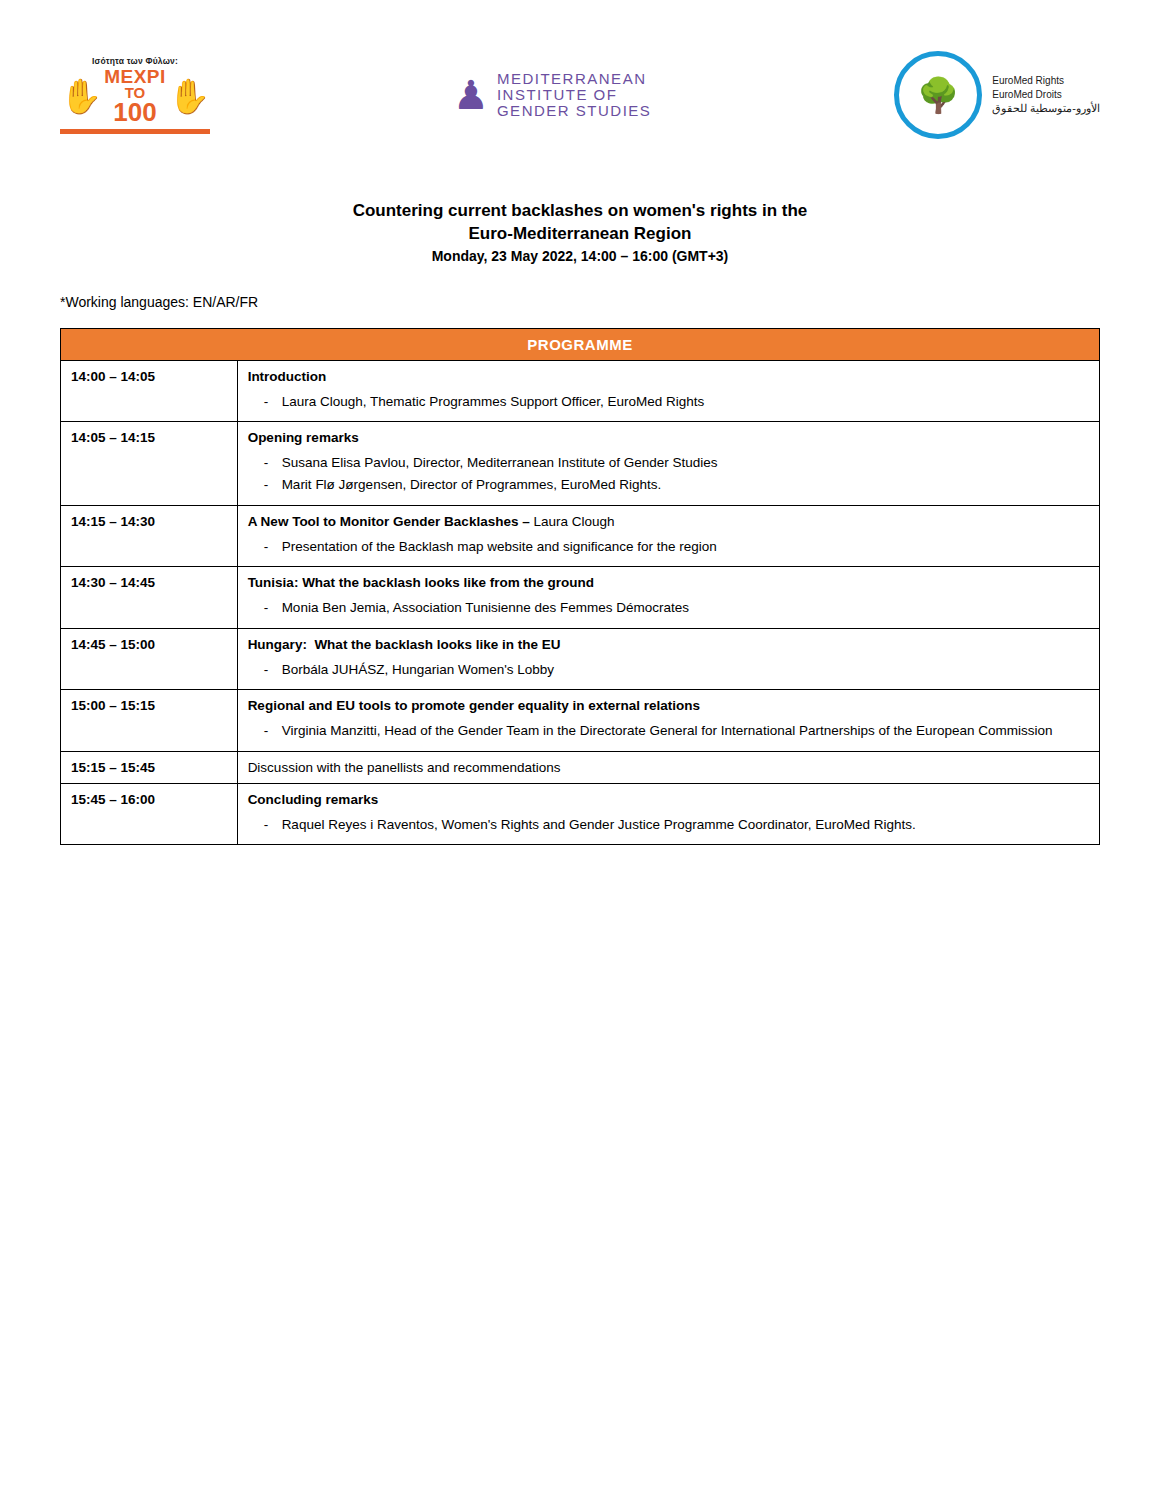Ισότητα των Φύλων:
✋
MEXPI
TO
100
✋
♟
MEDITERRANEAN
INSTITUTE OF
GENDER STUDIES
🌳
EuroMed Rights
EuroMed Droits
الأورو-متوسطية للحقوق
Countering current backlashes on women's rights in the
Euro-Mediterranean Region
Monday, 23 May 2022, 14:00 – 16:00 (GMT+3)
*Working languages: EN/AR/FR
| PROGRAMME |
| --- |
| 14:00 – 14:05 | Introduction Laura Clough, Thematic Programmes Support Officer, EuroMed Rights |
| 14:05 – 14:15 | Opening remarks Susana Elisa Pavlou, Director, Mediterranean Institute of Gender Studies Marit Flø Jørgensen, Director of Programmes, EuroMed Rights. |
| 14:15 – 14:30 | A New Tool to Monitor Gender Backlashes – Laura Clough Presentation of the Backlash map website and significance for the region |
| 14:30 – 14:45 | Tunisia: What the backlash looks like from the ground Monia Ben Jemia, Association Tunisienne des Femmes Démocrates |
| 14:45 – 15:00 | Hungary: What the backlash looks like in the EU Borbála JUHÁSZ, Hungarian Women's Lobby |
| 15:00 – 15:15 | Regional and EU tools to promote gender equality in external relations Virginia Manzitti, Head of the Gender Team in the Directorate General for International Partnerships of the European Commission |
| 15:15 – 15:45 | Discussion with the panellists and recommendations |
| 15:45 – 16:00 | Concluding remarks Raquel Reyes i Raventos, Women's Rights and Gender Justice Programme Coordinator, EuroMed Rights. |